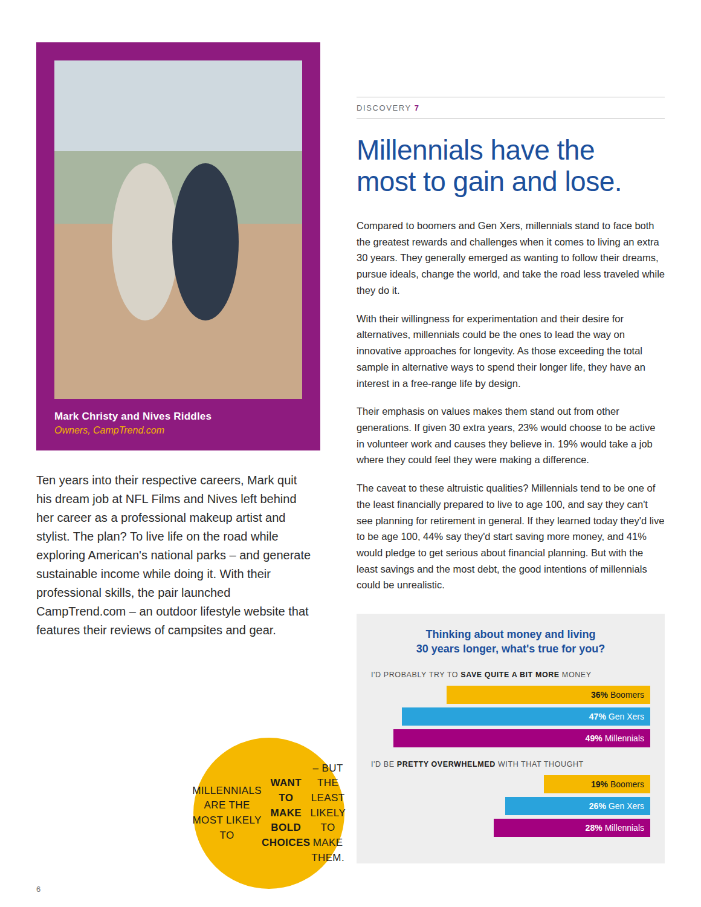Mark Christy and Nives Riddles
Owners, CampTrend.com
Ten years into their respective careers, Mark quit his dream job at NFL Films and Nives left behind her career as a professional makeup artist and stylist. The plan? To live life on the road while exploring American's national parks – and generate sustainable income while doing it. With their professional skills, the pair launched CampTrend.com – an outdoor lifestyle website that features their reviews of campsites and gear.
Millennials are the most likely to want to make bold choices – but the least likely to make them.
DISCOVERY 7
Millennials have the
most to gain and lose.
Compared to boomers and Gen Xers, millennials stand to face both the greatest rewards and challenges when it comes to living an extra 30 years. They generally emerged as wanting to follow their dreams, pursue ideals, change the world, and take the road less traveled while they do it.
With their willingness for experimentation and their desire for alternatives, millennials could be the ones to lead the way on innovative approaches for longevity. As those exceeding the total sample in alternative ways to spend their longer life, they have an interest in a free-range life by design.
Their emphasis on values makes them stand out from other generations. If given 30 extra years, 23% would choose to be active in volunteer work and causes they believe in. 19% would take a job where they could feel they were making a difference.
The caveat to these altruistic qualities? Millennials tend to be one of the least financially prepared to live to age 100, and say they can't see planning for retirement in general. If they learned today they'd live to be age 100, 44% say they'd start saving more money, and 41% would pledge to get serious about financial planning. But with the least savings and the most debt, the good intentions of millennials could be unrealistic.
Thinking about money and living
30 years longer, what's true for you?
I'd probably try to save quite a bit more money
36% Boomers
47% Gen Xers
49% Millennials
I'd be pretty overwhelmed with that thought
19% Boomers
26% Gen Xers
28% Millennials
6